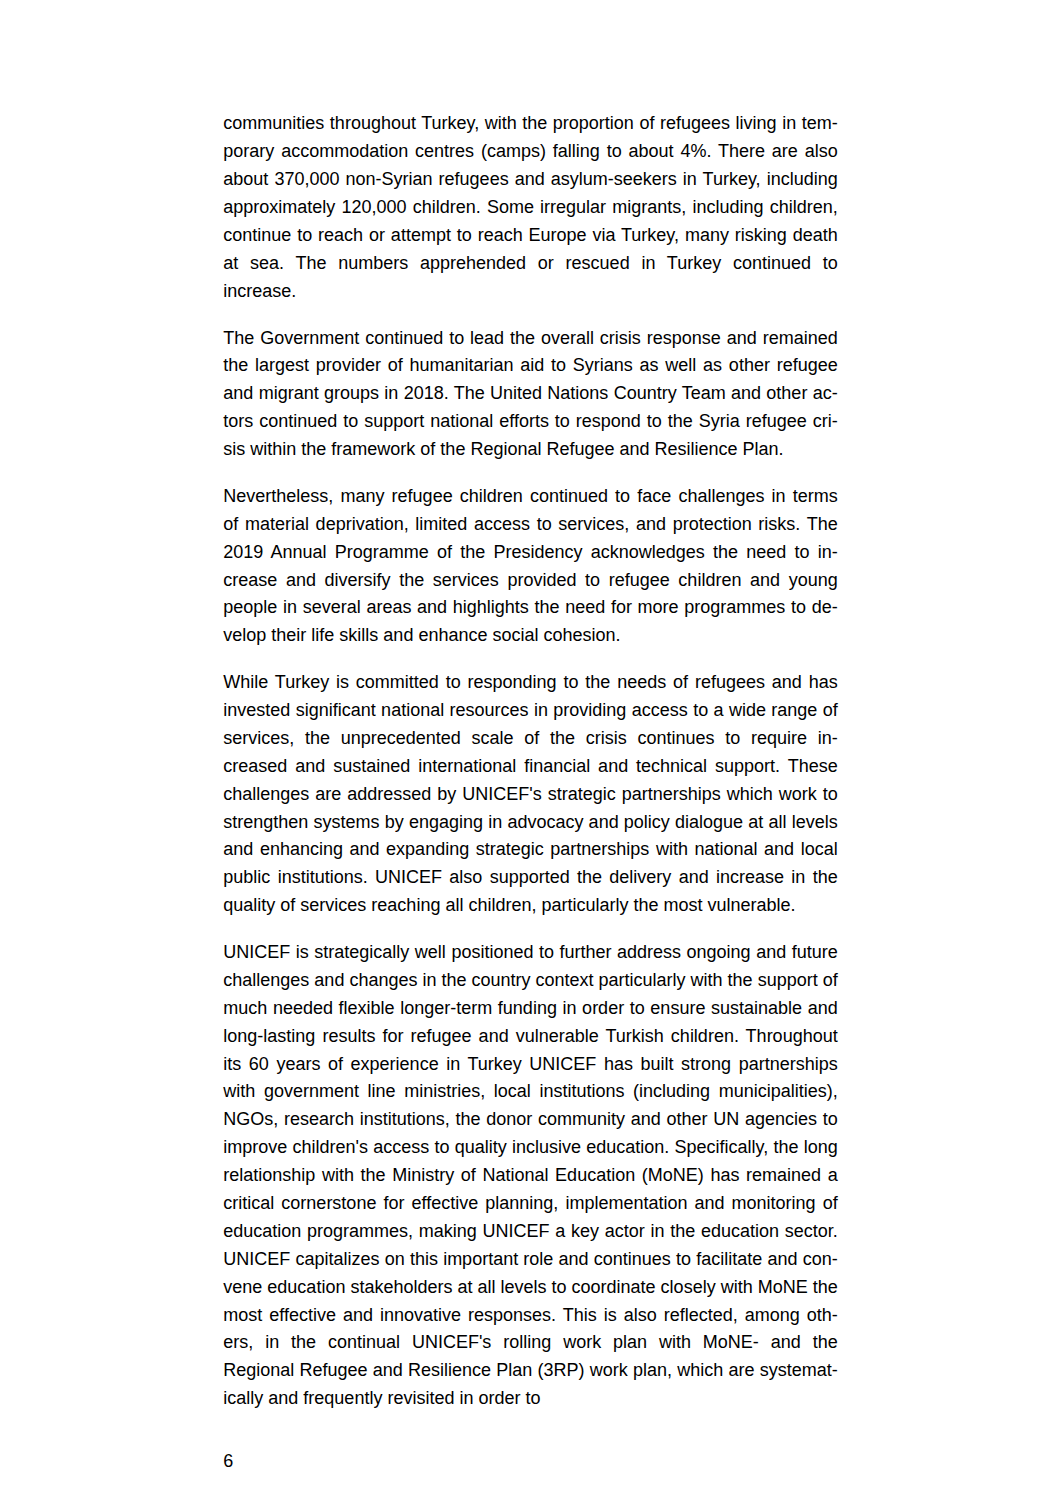communities throughout Turkey, with the proportion of refugees living in temporary accommodation centres (camps) falling to about 4%. There are also about 370,000 non-Syrian refugees and asylum-seekers in Turkey, including approximately 120,000 children. Some irregular migrants, including children, continue to reach or attempt to reach Europe via Turkey, many risking death at sea. The numbers apprehended or rescued in Turkey continued to increase.
The Government continued to lead the overall crisis response and remained the largest provider of humanitarian aid to Syrians as well as other refugee and migrant groups in 2018. The United Nations Country Team and other actors continued to support national efforts to respond to the Syria refugee crisis within the framework of the Regional Refugee and Resilience Plan.
Nevertheless, many refugee children continued to face challenges in terms of material deprivation, limited access to services, and protection risks. The 2019 Annual Programme of the Presidency acknowledges the need to increase and diversify the services provided to refugee children and young people in several areas and highlights the need for more programmes to develop their life skills and enhance social cohesion.
While Turkey is committed to responding to the needs of refugees and has invested significant national resources in providing access to a wide range of services, the unprecedented scale of the crisis continues to require increased and sustained international financial and technical support. These challenges are addressed by UNICEF's strategic partnerships which work to strengthen systems by engaging in advocacy and policy dialogue at all levels and enhancing and expanding strategic partnerships with national and local public institutions. UNICEF also supported the delivery and increase in the quality of services reaching all children, particularly the most vulnerable.
UNICEF is strategically well positioned to further address ongoing and future challenges and changes in the country context particularly with the support of much needed flexible longer-term funding in order to ensure sustainable and long-lasting results for refugee and vulnerable Turkish children. Throughout its 60 years of experience in Turkey UNICEF has built strong partnerships with government line ministries, local institutions (including municipalities), NGOs, research institutions, the donor community and other UN agencies to improve children's access to quality inclusive education. Specifically, the long relationship with the Ministry of National Education (MoNE) has remained a critical cornerstone for effective planning, implementation and monitoring of education programmes, making UNICEF a key actor in the education sector. UNICEF capitalizes on this important role and continues to facilitate and convene education stakeholders at all levels to coordinate closely with MoNE the most effective and innovative responses. This is also reflected, among others, in the continual UNICEF's rolling work plan with MoNE- and the Regional Refugee and Resilience Plan (3RP) work plan, which are systematically and frequently revisited in order to
6